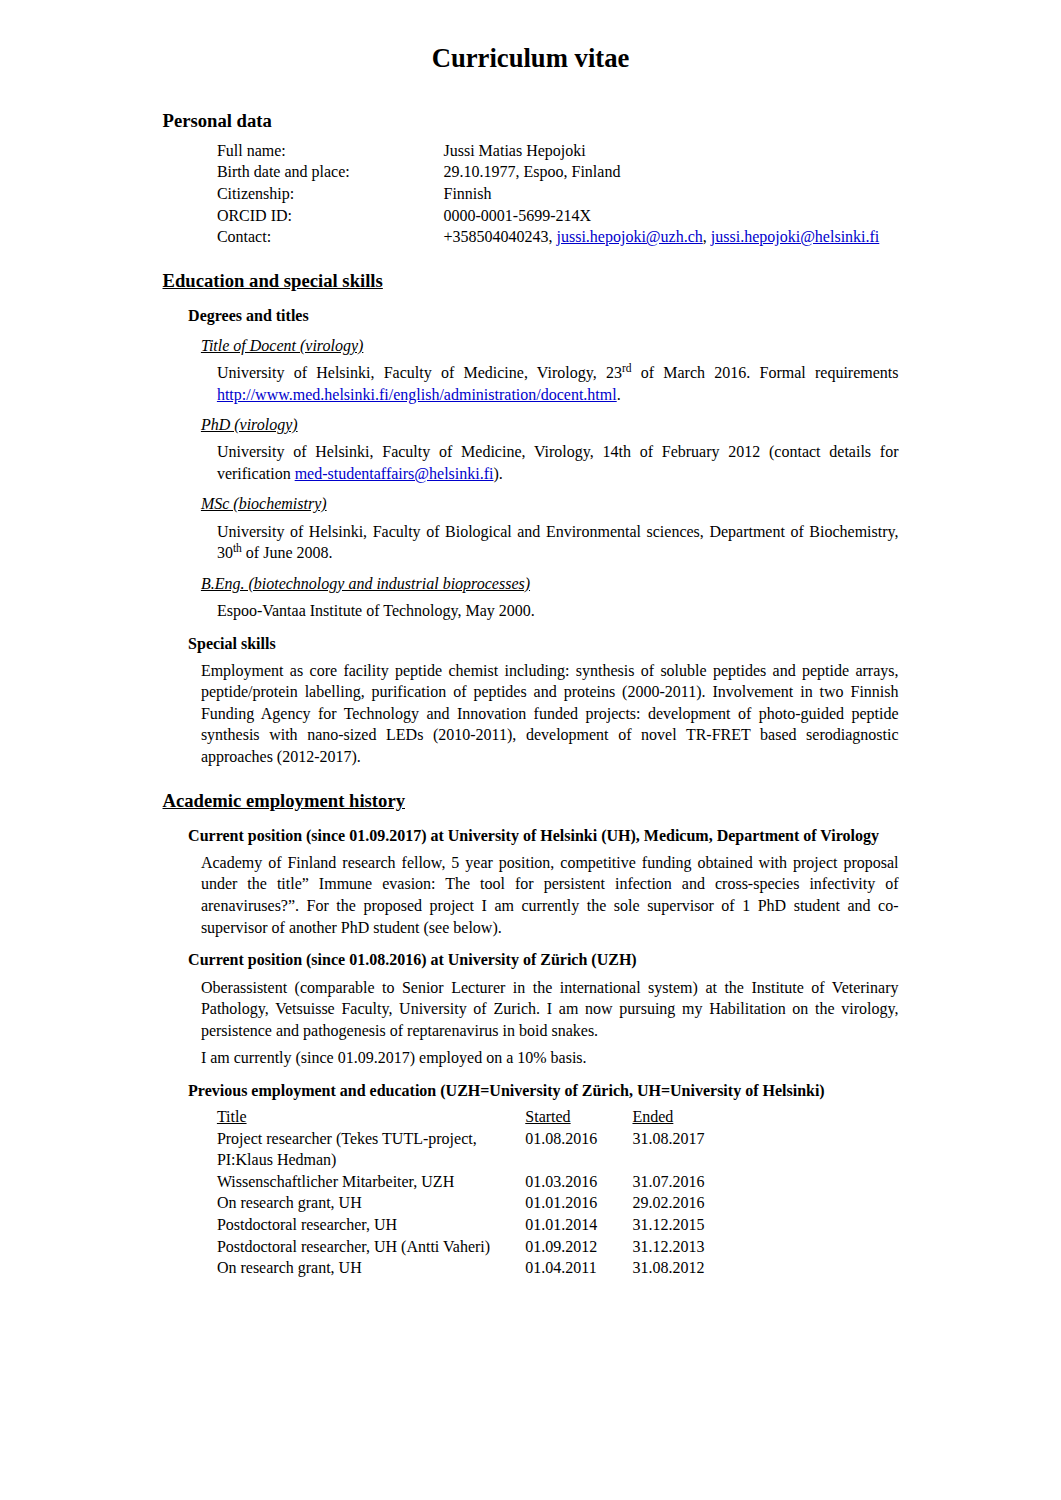Curriculum vitae
Personal data
| Full name: | Jussi Matias Hepojoki |
| Birth date and place: | 29.10.1977, Espoo, Finland |
| Citizenship: | Finnish |
| ORCID ID: | 0000-0001-5699-214X |
| Contact: | +358504040243, jussi.hepojoki@uzh.ch , jussi.hepojoki@helsinki.fi |
Education and special skills
Degrees and titles
Title of Docent (virology)
University of Helsinki, Faculty of Medicine, Virology, 23rd of March 2016. Formal requirements http://www.med.helsinki.fi/english/administration/docent.html.
PhD (virology)
University of Helsinki, Faculty of Medicine, Virology, 14th of February 2012 (contact details for verification med-studentaffairs@helsinki.fi).
MSc (biochemistry)
University of Helsinki, Faculty of Biological and Environmental sciences, Department of Biochemistry, 30th of June 2008.
B.Eng. (biotechnology and industrial bioprocesses)
Espoo-Vantaa Institute of Technology, May 2000.
Special skills
Employment as core facility peptide chemist including: synthesis of soluble peptides and peptide arrays, peptide/protein labelling, purification of peptides and proteins (2000-2011). Involvement in two Finnish Funding Agency for Technology and Innovation funded projects: development of photo-guided peptide synthesis with nano-sized LEDs (2010-2011), development of novel TR-FRET based serodiagnostic approaches (2012-2017).
Academic employment history
Current position (since 01.09.2017) at University of Helsinki (UH), Medicum, Department of Virology
Academy of Finland research fellow, 5 year position, competitive funding obtained with project proposal under the title” Immune evasion: The tool for persistent infection and cross-species infectivity of arenaviruses?”. For the proposed project I am currently the sole supervisor of 1 PhD student and co-supervisor of another PhD student (see below).
Current position (since 01.08.2016) at University of Zürich (UZH)
Oberassistent (comparable to Senior Lecturer in the international system) at the Institute of Veterinary Pathology, Vetsuisse Faculty, University of Zurich. I am now pursuing my Habilitation on the virology, persistence and pathogenesis of reptarenavirus in boid snakes.
I am currently (since 01.09.2017) employed on a 10% basis.
Previous employment and education (UZH=University of Zürich, UH=University of Helsinki)
| Title | Started | Ended |
| --- | --- | --- |
| Project researcher (Tekes TUTL-project, PI:Klaus Hedman) | 01.08.2016 | 31.08.2017 |
| Wissenschaftlicher Mitarbeiter, UZH | 01.03.2016 | 31.07.2016 |
| On research grant, UH | 01.01.2016 | 29.02.2016 |
| Postdoctoral researcher, UH | 01.01.2014 | 31.12.2015 |
| Postdoctoral researcher, UH (Antti Vaheri) | 01.09.2012 | 31.12.2013 |
| On research grant, UH | 01.04.2011 | 31.08.2012 |